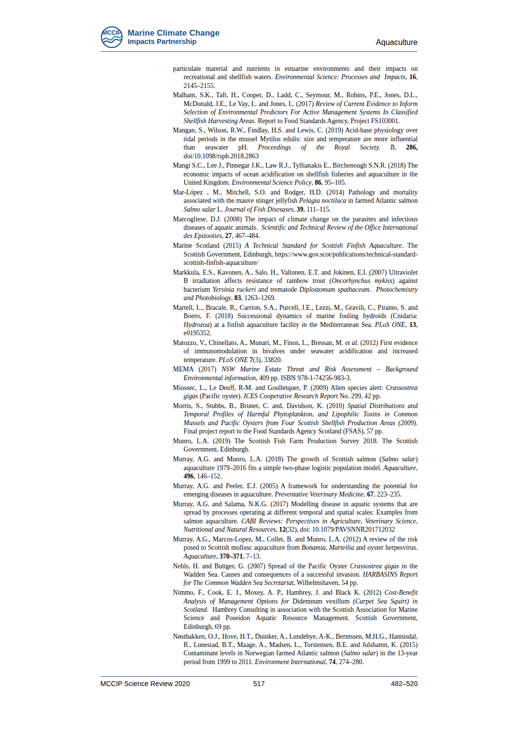MCCIP
Marine Climate Change
Impacts Partnership
Aquaculture
particulate material and nutrients in estuarine environments and their impacts on recreational and shellfish waters. Environmental Science: Processes and Impacts, 16, 2145–2155.
Malham, S.K., Taft, H., Cooper, D., Ladd, C., Seymour, M., Robins, P.E., Jones, D.L., McDonald, J.E., Le Vay, L. and Jones, L. (2017) Review of Current Evidence to Inform Selection of Environmental Predictors For Active Management Systems In Classified Shellfish Harvesting Areas. Report to Food Standards Agency, Project FS103001.
Mangan, S., Wilson, R.W., Findlay, H.S. and Lewis, C. (2019) Acid-base physiology over tidal periods in the mussel Mytilus edulis: size and temperature are more influential than seawater pH. Proceedings of the Royal Society. B, 286, doi/10.1098/rspb.2018.2863
Mangi S.C., Lee J., Pinnegar J.K., Law R.J., Tyllianakis E., Birchenough S.N.R. (2018) The economic impacts of ocean acidification on shellfish fisheries and aquaculture in the United Kingdom. Environmental Science Policy, 86, 95–105.
Mar-López , M., Mitchell, S.O. and Rodger, H.D. (2014) Pathology and mortality associated with the mauve stinger jellyfish Pelagia noctiluca in farmed Atlantic salmon Salmo salar L. Journal of Fish Disesases, 39, 111–115.
Marcogliese, D.J. (2008) The impact of climate change on the parasites and infectious diseases of aquatic animals. Scientific and Technical Review of the Office International des Epizooties, 27, 467–484.
Marine Scotland (2015) A Technical Standard for Scottish Finfish Aquaculture. The Scottish Government, Edinburgh, https://www.gov.scot/publications/technical-standard-scottish-finfish-aquaculture/
Markkula, E.S., Kavonen, A., Salo, H., Valtonen, E.T. and Jokinen, E.I. (2007) Ultraviolet B irradiation affects resistance of rainbow trout (Oncorhynchus mykiss) against bacterium Yersinia ruckeri and trematode Diplostomum spathaceum. Photochemistry and Photobiology, 83, 1263–1269.
Martell, L., Bracale, R., Carrion, S.A., Purcell, J.E., Lezzi, M., Gravili, C., Piraino, S. and Boero, F. (2018) Successional dynamics of marine fouling hydroids (Cnidaria: Hydrozoa) at a finfish aquaculture facility in the Mediterranean Sea. PLoS ONE, 13, e0195352.
Matozzo, V., Chinellato, A., Munari, M., Finos, L., Bressan, M. et al. (2012) First evidence of immunomodulation in bivalves under seawater acidification and increased temperature. PLoS ONE 7(3), 33820.
MEMA (2017) NSW Marine Estate Threat and Risk Assessment – Background Environmental information, 409 pp. ISBN 978-1-74256-983-3.
Miossec, L., Le Deuff, R-M. and Goulletquer, P. (2009) Alien species alert: Crassostrea gigas (Pacific oyster). ICES Cooperative Research Report No. 299, 42 pp.
Morris, S., Stubbs, B., Brunet, C. and, Davidson, K. (2010) Spatial Distributions and Temporal Profiles of Harmful Phytoplankton, and Lipophilic Toxins in Common Mussels and Pacific Oysters from Four Scottish Shellfish Production Areas (2009). Final project report to the Food Standards Agency Scotland (FSAS), 57 pp.
Munro, L.A. (2019) The Scottish Fish Farm Production Survey 2018. The Scottish Government, Edinburgh.
Murray, A.G. and Munro, L.A. (2018) The growth of Scottish salmon (Salmo salar) aquaculture 1979–2016 fits a simple two-phase logistic population model. Aquaculture, 496, 146–152.
Murray, A.G. and Peeler, E.J. (2005) A framework for understanding the potential for emerging diseases in aquaculture. Preventative Veterinary Medicine, 67, 223–235.
Murray, A.G. and Salama, N.K.G. (2017) Modelling disease in aquatic systems that are spread by processes operating at different temporal and spatial scales: Examples from salmon aquaculture. CABI Reviews: Perspectives in Agriculture, Veterinary Science, Nutritional and Natural Resources, 12(32), doi: 10.1079/PAVSNNR201712032
Murray, A.G., Marcos-Lopez, M., Collet, B. and Munro, L.A. (2012) A review of the risk posed to Scottish mollusc aquaculture from Bonamia, Marteilia and oyster herpesvirus. Aquaculture, 370–371, 7–13.
Nehls, H. and Buttger, G. (2007) Spread of the Pacific Oyster Crassostrea gigas in the Wadden Sea. Causes and consequences of a successful invasion. HARBASINS Report for The Common Wadden Sea Secretariat, Wilhelmshaven, 54 pp.
Nimmo, F., Cook, E. J., Moxey, A. P., Hambrey, J. and Black K. (2012) Cost-Benefit Analysis of Management Options for Didemnum vexillum (Carpet Sea Squirt) in Scotland. Hambrey Consulting in association with the Scottish Association for Marine Science and Poseidon Aquatic Resource Management. Scottish Government, Edinburgh, 69 pp.
Nøstbakken, O.J., Hove, H.T., Duinker, A., Lundebye, A-K., Berntssen, M.H.G., Hannisdal, R., Lunestad, B.T., Maage, A., Madsen, L., Torstensen, B.E. and Julshamn, K. (2015) Contaminant levels in Norwegian farmed Atlantic salmon (Salmo salar) in the 13-year period from 1999 to 2011. Environment International, 74, 274–280.
MCCIP Science Review 2020
517
482–520